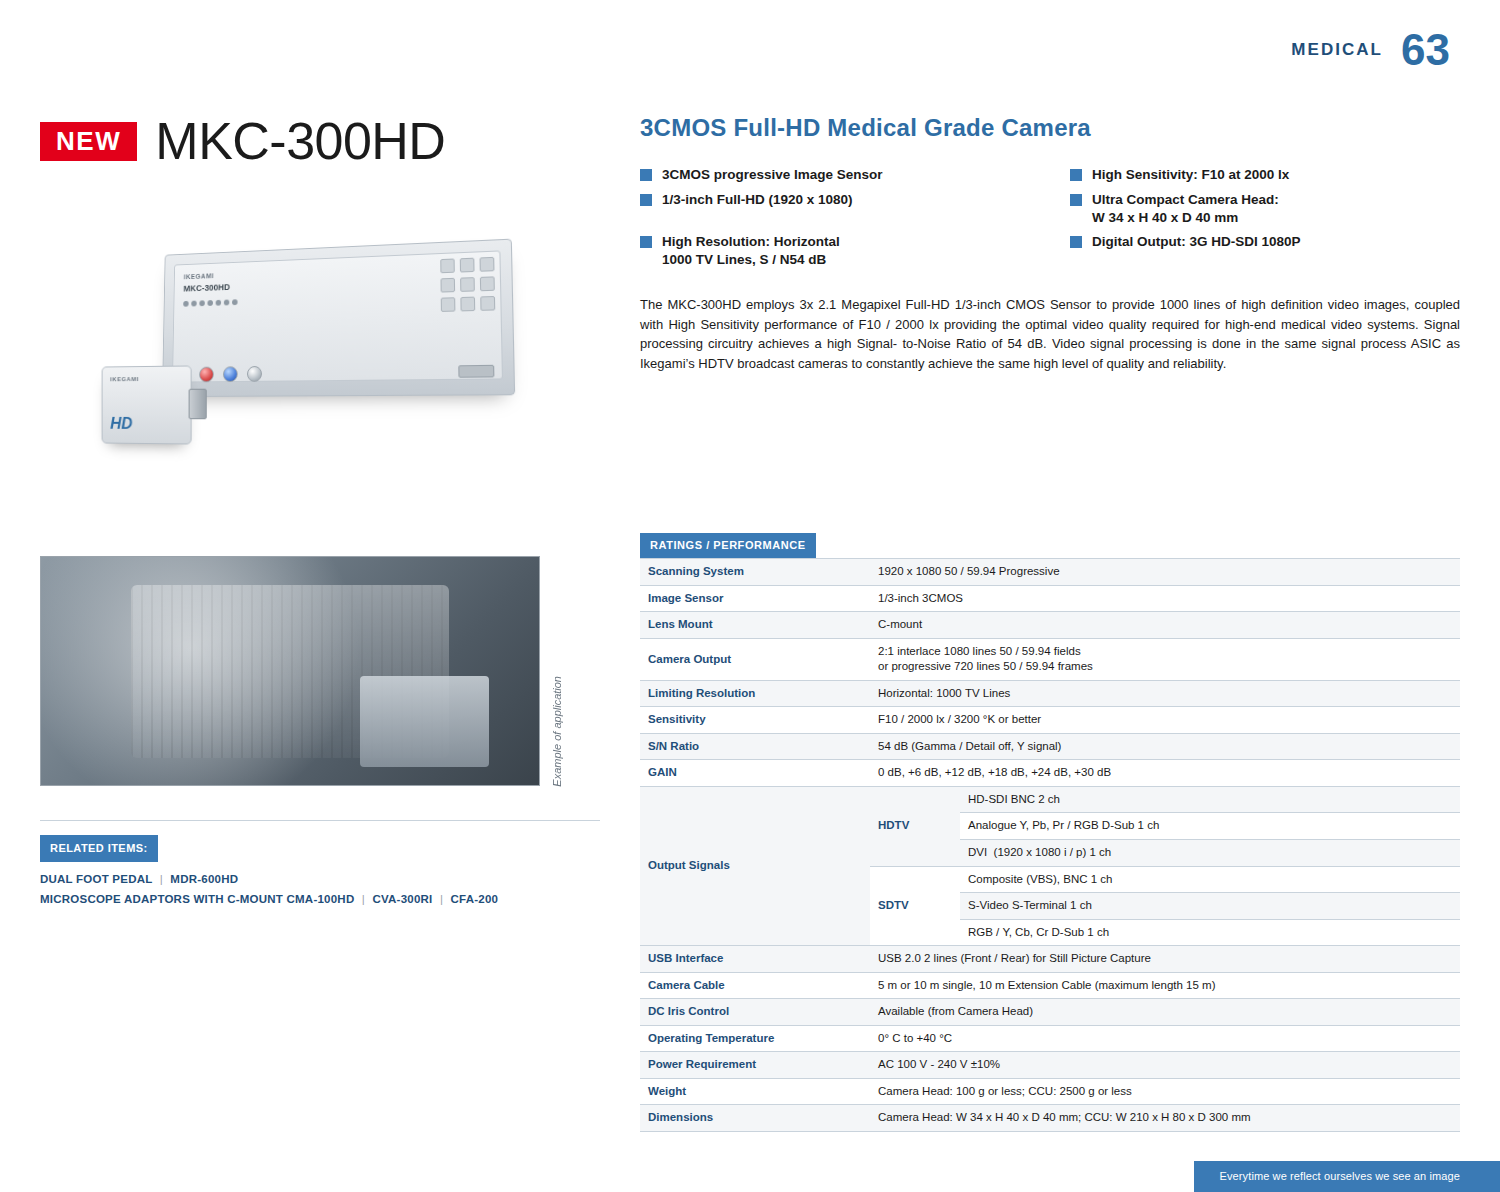MEDICAL 63
NEW
MKC-300HD
IKEGAMI
MKC-300HD
IKEGAMI
HD
Example of application
RELATED ITEMS:
DUAL FOOT PEDAL | MDR-600HD
MICROSCOPE ADAPTORS WITH C-MOUNT CMA-100HD | CVA-300RI | CFA-200
3CMOS Full-HD Medical Grade Camera
3CMOS progressive Image Sensor
High Sensitivity: F10 at 2000 lx
1/3-inch Full-HD (1920 x 1080)
Ultra Compact Camera Head:W 34 x H 40 x D 40 mm
High Resolution: Horizontal1000 TV Lines, S / N54 dB
Digital Output: 3G HD-SDI 1080P
The MKC-300HD employs 3x 2.1 Megapixel Full-HD 1/3-inch CMOS Sensor to provide 1000 lines of high definition video images, coupled with High Sensitivity performance of F10 / 2000 lx providing the optimal video quality required for high-end medical video systems. Signal processing circuitry achieves a high Signal- to-Noise Ratio of 54 dB. Video signal processing is done in the same signal process ASIC as Ikegami’s HDTV broadcast cameras to constantly achieve the same high level of quality and reliability.
RATINGS / PERFORMANCE
| Scanning System | 1920 x 1080 50 / 59.94 Progressive |
| Image Sensor | 1/3-inch 3CMOS |
| Lens Mount | C-mount |
| Camera Output | 2:1 interlace 1080 lines 50 / 59.94 fields or progressive 720 lines 50 / 59.94 frames |
| Limiting Resolution | Horizontal: 1000 TV Lines |
| Sensitivity | F10 / 2000 lx / 3200 °K or better |
| S/N Ratio | 54 dB (Gamma / Detail off, Y signal) |
| GAIN | 0 dB, +6 dB, +12 dB, +18 dB, +24 dB, +30 dB |
| Output Signals | HDTV | HD-SDI BNC 2 ch |
| Analogue Y, Pb, Pr / RGB D-Sub 1 ch |
| DVI (1920 x 1080 i / p) 1 ch |
| SDTV | Composite (VBS), BNC 1 ch |
| S-Video S-Terminal 1 ch |
| RGB / Y, Cb, Cr D-Sub 1 ch |
| USB Interface | USB 2.0 2 lines (Front / Rear) for Still Picture Capture |
| Camera Cable | 5 m or 10 m single, 10 m Extension Cable (maximum length 15 m) |
| DC Iris Control | Available (from Camera Head) |
| Operating Temperature | 0° C to +40 °C |
| Power Requirement | AC 100 V - 240 V ±10% |
| Weight | Camera Head: 100 g or less; CCU: 2500 g or less |
| Dimensions | Camera Head: W 34 x H 40 x D 40 mm; CCU: W 210 x H 80 x D 300 mm |
Everytime we reflect ourselves we see an image